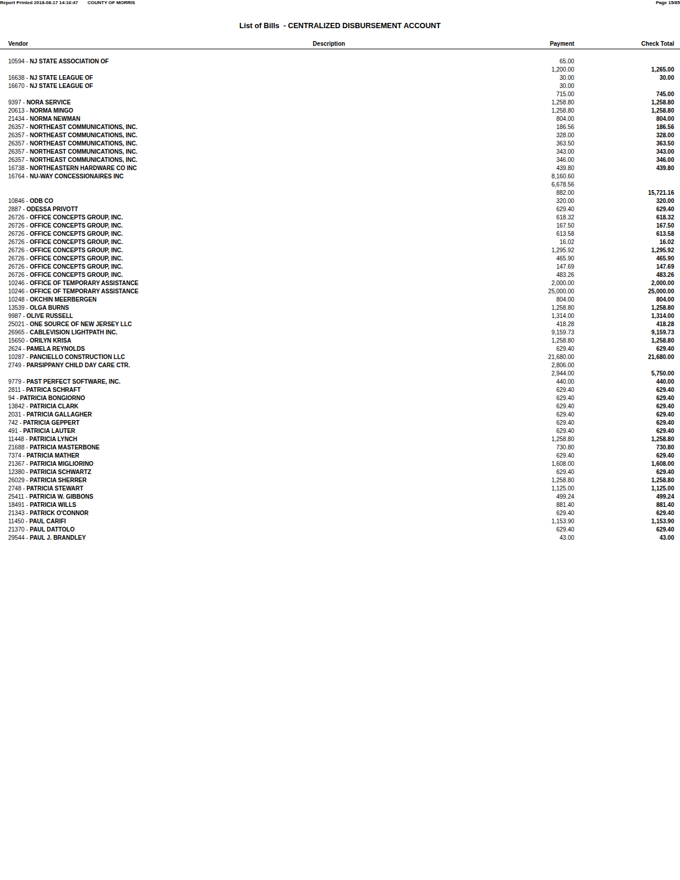Report Printed 2018-08-17 14:16:47 COUNTY OF MORRIS
Page 15/85
List of Bills - CENTRALIZED DISBURSEMENT ACCOUNT
| Vendor | Description | Payment | Check Total |
| --- | --- | --- | --- |
| 10594 - NJ STATE ASSOCIATION OF | | 65.00 | |
| | | 1,200.00 | 1,265.00 |
| 16638 - NJ STATE LEAGUE OF | | 30.00 | 30.00 |
| 16670 - NJ STATE LEAGUE OF | | 30.00 | |
| | | 715.00 | 745.00 |
| 9397 - NORA SERVICE | | 1,258.80 | 1,258.80 |
| 20613 - NORMA MINGO | | 1,258.80 | 1,258.80 |
| 21434 - NORMA NEWMAN | | 804.00 | 804.00 |
| 26357 - NORTHEAST COMMUNICATIONS, INC. | | 186.56 | 186.56 |
| 26357 - NORTHEAST COMMUNICATIONS, INC. | | 328.00 | 328.00 |
| 26357 - NORTHEAST COMMUNICATIONS, INC. | | 363.50 | 363.50 |
| 26357 - NORTHEAST COMMUNICATIONS, INC. | | 343.00 | 343.00 |
| 26357 - NORTHEAST COMMUNICATIONS, INC. | | 346.00 | 346.00 |
| 16738 - NORTHEASTERN HARDWARE CO INC | | 439.80 | 439.80 |
| 16764 - NU-WAY CONCESSIONAIRES INC | | 8,160.60 | |
| | | 6,678.56 | |
| | | 882.00 | 15,721.16 |
| 10846 - ODB CO | | 320.00 | 320.00 |
| 2887 - ODESSA PRIVOTT | | 629.40 | 629.40 |
| 26726 - OFFICE CONCEPTS GROUP, INC. | | 618.32 | 618.32 |
| 26726 - OFFICE CONCEPTS GROUP, INC. | | 167.50 | 167.50 |
| 26726 - OFFICE CONCEPTS GROUP, INC. | | 613.58 | 613.58 |
| 26726 - OFFICE CONCEPTS GROUP, INC. | | 16.02 | 16.02 |
| 26726 - OFFICE CONCEPTS GROUP, INC. | | 1,295.92 | 1,295.92 |
| 26726 - OFFICE CONCEPTS GROUP, INC. | | 465.90 | 465.90 |
| 26726 - OFFICE CONCEPTS GROUP, INC. | | 147.69 | 147.69 |
| 26726 - OFFICE CONCEPTS GROUP, INC. | | 483.26 | 483.26 |
| 10246 - OFFICE OF TEMPORARY ASSISTANCE | | 2,000.00 | 2,000.00 |
| 10246 - OFFICE OF TEMPORARY ASSISTANCE | | 25,000.00 | 25,000.00 |
| 10248 - OKCHIN MEERBERGEN | | 804.00 | 804.00 |
| 13539 - OLGA BURNS | | 1,258.80 | 1,258.80 |
| 9987 - OLIVE RUSSELL | | 1,314.00 | 1,314.00 |
| 25021 - ONE SOURCE OF NEW JERSEY LLC | | 418.28 | 418.28 |
| 26965 - CABLEVISION LIGHTPATH INC. | | 9,159.73 | 9,159.73 |
| 15650 - ORILYN KRISA | | 1,258.80 | 1,258.80 |
| 2624 - PAMELA REYNOLDS | | 629.40 | 629.40 |
| 10287 - PANCIELLO CONSTRUCTION LLC | | 21,680.00 | 21,680.00 |
| 2749 - PARSIPPANY CHILD DAY CARE CTR. | | 2,806.00 | |
| | | 2,944.00 | 5,750.00 |
| 9779 - PAST PERFECT SOFTWARE, INC. | | 440.00 | 440.00 |
| 2811 - PATRICA SCHRAFT | | 629.40 | 629.40 |
| 94 - PATRICIA BONGIORNO | | 629.40 | 629.40 |
| 13842 - PATRICIA CLARK | | 629.40 | 629.40 |
| 2031 - PATRICIA GALLAGHER | | 629.40 | 629.40 |
| 742 - PATRICIA GEPPERT | | 629.40 | 629.40 |
| 491 - PATRICIA LAUTER | | 629.40 | 629.40 |
| 11448 - PATRICIA LYNCH | | 1,258.80 | 1,258.80 |
| 21688 - PATRICIA MASTERBONE | | 730.80 | 730.80 |
| 7374 - PATRICIA MATHER | | 629.40 | 629.40 |
| 21367 - PATRICIA MIGLIORINO | | 1,608.00 | 1,608.00 |
| 12380 - PATRICIA SCHWARTZ | | 629.40 | 629.40 |
| 26029 - PATRICIA SHERRER | | 1,258.80 | 1,258.80 |
| 2748 - PATRICIA STEWART | | 1,125.00 | 1,125.00 |
| 25411 - PATRICIA W. GIBBONS | | 499.24 | 499.24 |
| 18491 - PATRICIA WILLS | | 881.40 | 881.40 |
| 21343 - PATRICK O'CONNOR | | 629.40 | 629.40 |
| 11450 - PAUL CARIFI | | 1,153.90 | 1,153.90 |
| 21370 - PAUL DATTOLO | | 629.40 | 629.40 |
| 29544 - PAUL J. BRANDLEY | | 43.00 | 43.00 |